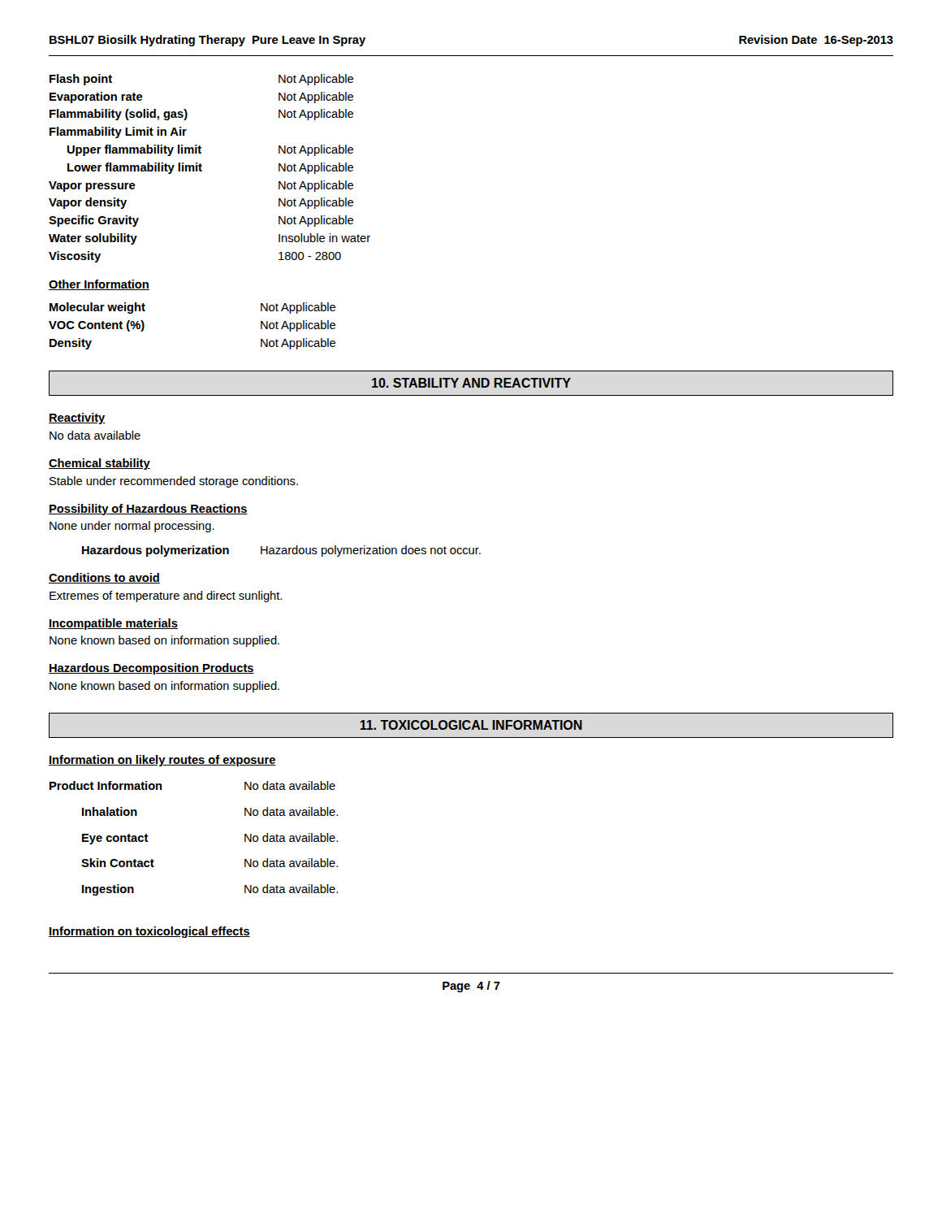BSHL07 Biosilk Hydrating Therapy Pure Leave In Spray
Revision Date 16-Sep-2013
| Flash point | Not Applicable |
| Evaporation rate | Not Applicable |
| Flammability (solid, gas) | Not Applicable |
| Flammability Limit in Air | |
| Upper flammability limit | Not Applicable |
| Lower flammability limit | Not Applicable |
| Vapor pressure | Not Applicable |
| Vapor density | Not Applicable |
| Specific Gravity | Not Applicable |
| Water solubility | Insoluble in water |
| Viscosity | 1800 - 2800 |
Other Information
| Molecular weight | Not Applicable |
| VOC Content (%) | Not Applicable |
| Density | Not Applicable |
10. STABILITY AND REACTIVITY
Reactivity
No data available
Chemical stability
Stable under recommended storage conditions.
Possibility of Hazardous Reactions
None under normal processing.
Hazardous polymerization Hazardous polymerization does not occur.
Conditions to avoid
Extremes of temperature and direct sunlight.
Incompatible materials
None known based on information supplied.
Hazardous Decomposition Products
None known based on information supplied.
11. TOXICOLOGICAL INFORMATION
Information on likely routes of exposure
| Product Information | No data available |
| Inhalation | No data available. |
| Eye contact | No data available. |
| Skin Contact | No data available. |
| Ingestion | No data available. |
Information on toxicological effects
Page 4 / 7